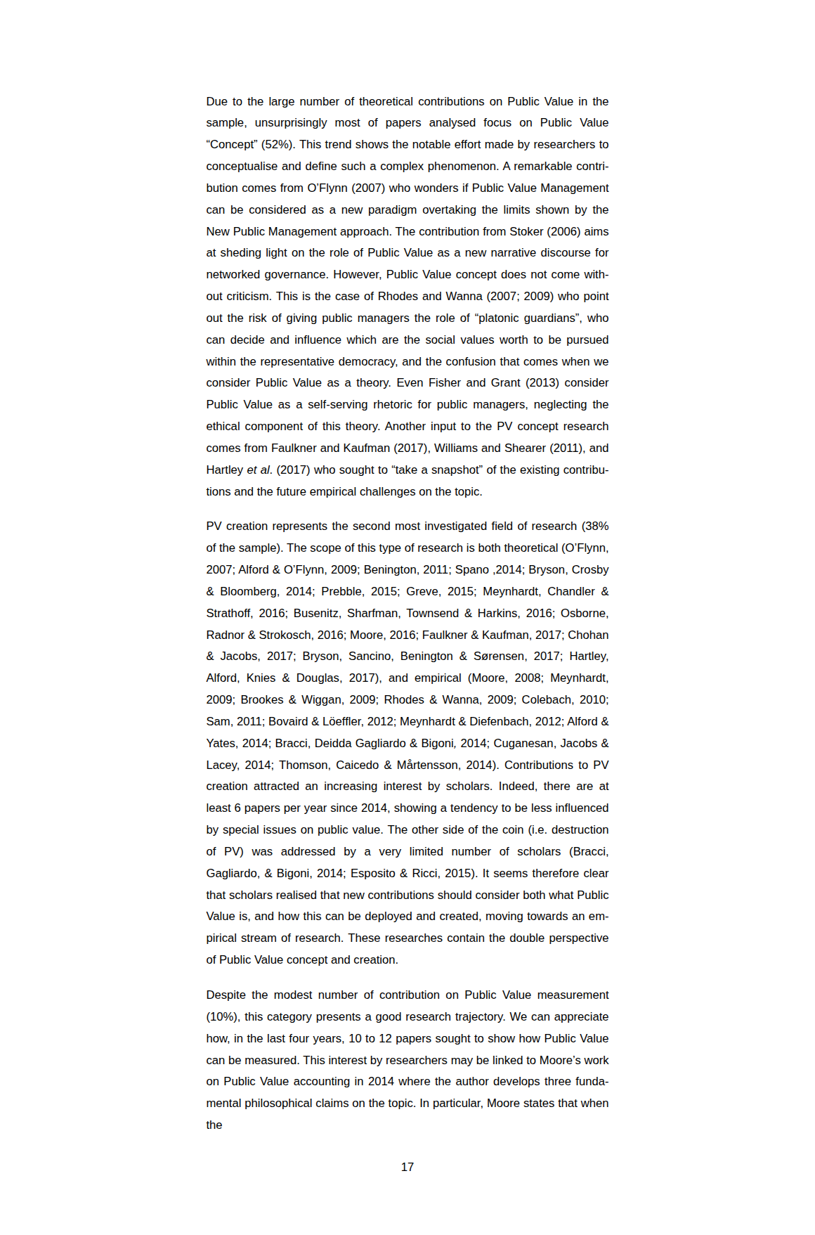Due to the large number of theoretical contributions on Public Value in the sample, unsurprisingly most of papers analysed focus on Public Value “Concept” (52%). This trend shows the notable effort made by researchers to conceptualise and define such a complex phenomenon. A remarkable contribution comes from O’Flynn (2007) who wonders if Public Value Management can be considered as a new paradigm overtaking the limits shown by the New Public Management approach. The contribution from Stoker (2006) aims at sheding light on the role of Public Value as a new narrative discourse for networked governance. However, Public Value concept does not come without criticism. This is the case of Rhodes and Wanna (2007; 2009) who point out the risk of giving public managers the role of “platonic guardians”, who can decide and influence which are the social values worth to be pursued within the representative democracy, and the confusion that comes when we consider Public Value as a theory. Even Fisher and Grant (2013) consider Public Value as a self-serving rhetoric for public managers, neglecting the ethical component of this theory. Another input to the PV concept research comes from Faulkner and Kaufman (2017), Williams and Shearer (2011), and Hartley et al. (2017) who sought to “take a snapshot” of the existing contributions and the future empirical challenges on the topic.
PV creation represents the second most investigated field of research (38% of the sample). The scope of this type of research is both theoretical (O’Flynn, 2007; Alford & O’Flynn, 2009; Benington, 2011; Spano ,2014; Bryson, Crosby & Bloomberg, 2014; Prebble, 2015; Greve, 2015; Meynhardt, Chandler & Strathoff, 2016; Busenitz, Sharfman, Townsend & Harkins, 2016; Osborne, Radnor & Strokosch, 2016; Moore, 2016; Faulkner & Kaufman, 2017; Chohan & Jacobs, 2017; Bryson, Sancino, Benington & Sørensen, 2017; Hartley, Alford, Knies & Douglas, 2017), and empirical (Moore, 2008; Meynhardt, 2009; Brookes & Wiggan, 2009; Rhodes & Wanna, 2009; Colebach, 2010; Sam, 2011; Bovaird & Löeffler, 2012; Meynhardt & Diefenbach, 2012; Alford & Yates, 2014; Bracci, Deidda Gagliardo & Bigoni, 2014; Cuganesan, Jacobs & Lacey, 2014; Thomson, Caicedo & Mårtensson, 2014). Contributions to PV creation attracted an increasing interest by scholars. Indeed, there are at least 6 papers per year since 2014, showing a tendency to be less influenced by special issues on public value. The other side of the coin (i.e. destruction of PV) was addressed by a very limited number of scholars (Bracci, Gagliardo, & Bigoni, 2014; Esposito & Ricci, 2015). It seems therefore clear that scholars realised that new contributions should consider both what Public Value is, and how this can be deployed and created, moving towards an empirical stream of research. These researches contain the double perspective of Public Value concept and creation.
Despite the modest number of contribution on Public Value measurement (10%), this category presents a good research trajectory. We can appreciate how, in the last four years, 10 to 12 papers sought to show how Public Value can be measured. This interest by researchers may be linked to Moore’s work on Public Value accounting in 2014 where the author develops three fundamental philosophical claims on the topic. In particular, Moore states that when the
17